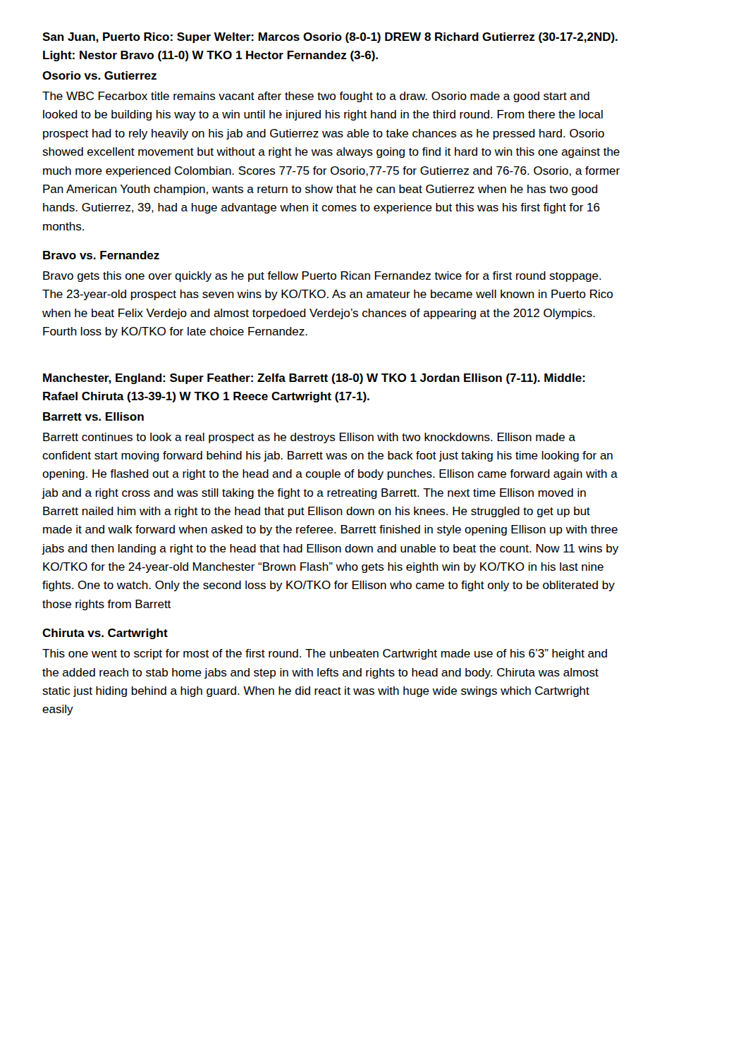San Juan, Puerto Rico: Super Welter: Marcos Osorio (8-0-1) DREW 8 Richard Gutierrez (30-17-2,2ND). Light: Nestor Bravo (11-0) W TKO 1 Hector Fernandez (3-6).
Osorio vs. Gutierrez
The WBC Fecarbox title remains vacant after these two fought to a draw. Osorio made a good start and looked to be building his way to a win until he injured his right hand in the third round. From there the local prospect had to rely heavily on his jab and Gutierrez was able to take chances as he pressed hard. Osorio showed excellent movement but without a right he was always going to find it hard to win this one against the much more experienced Colombian. Scores 77-75 for Osorio,77-75 for Gutierrez and 76-76. Osorio, a former Pan American Youth champion, wants a return to show that he can beat Gutierrez when he has two good hands. Gutierrez, 39, had a huge advantage when it comes to experience but this was his first fight for 16 months.
Bravo vs. Fernandez
Bravo gets this one over quickly as he put fellow Puerto Rican Fernandez twice for a first round stoppage. The 23-year-old prospect has seven wins by KO/TKO. As an amateur he became well known in Puerto Rico when he beat Felix Verdejo and almost torpedoed Verdejo’s chances of appearing at the 2012 Olympics. Fourth loss by KO/TKO for late choice Fernandez.
Manchester, England: Super Feather: Zelfa Barrett (18-0) W TKO 1 Jordan Ellison (7-11). Middle: Rafael Chiruta (13-39-1) W TKO 1 Reece Cartwright (17-1).
Barrett vs. Ellison
Barrett continues to look a real prospect as he destroys Ellison with two knockdowns. Ellison made a confident start moving forward behind his jab. Barrett was on the back foot just taking his time looking for an opening. He flashed out a right to the head and a couple of body punches. Ellison came forward again with a jab and a right cross and was still taking the fight to a retreating Barrett. The next time Ellison moved in Barrett nailed him with a right to the head that put Ellison down on his knees. He struggled to get up but made it and walk forward when asked to by the referee. Barrett finished in style opening Ellison up with three jabs and then landing a right to the head that had Ellison down and unable to beat the count. Now 11 wins by KO/TKO for the 24-year-old Manchester “Brown Flash” who gets his eighth win by KO/TKO in his last nine fights. One to watch. Only the second loss by KO/TKO for Ellison who came to fight only to be obliterated by those rights from Barrett
Chiruta vs. Cartwright
This one went to script for most of the first round. The unbeaten Cartwright made use of his 6’3” height and the added reach to stab home jabs and step in with lefts and rights to head and body. Chiruta was almost static just hiding behind a high guard. When he did react it was with huge wide swings which Cartwright easily